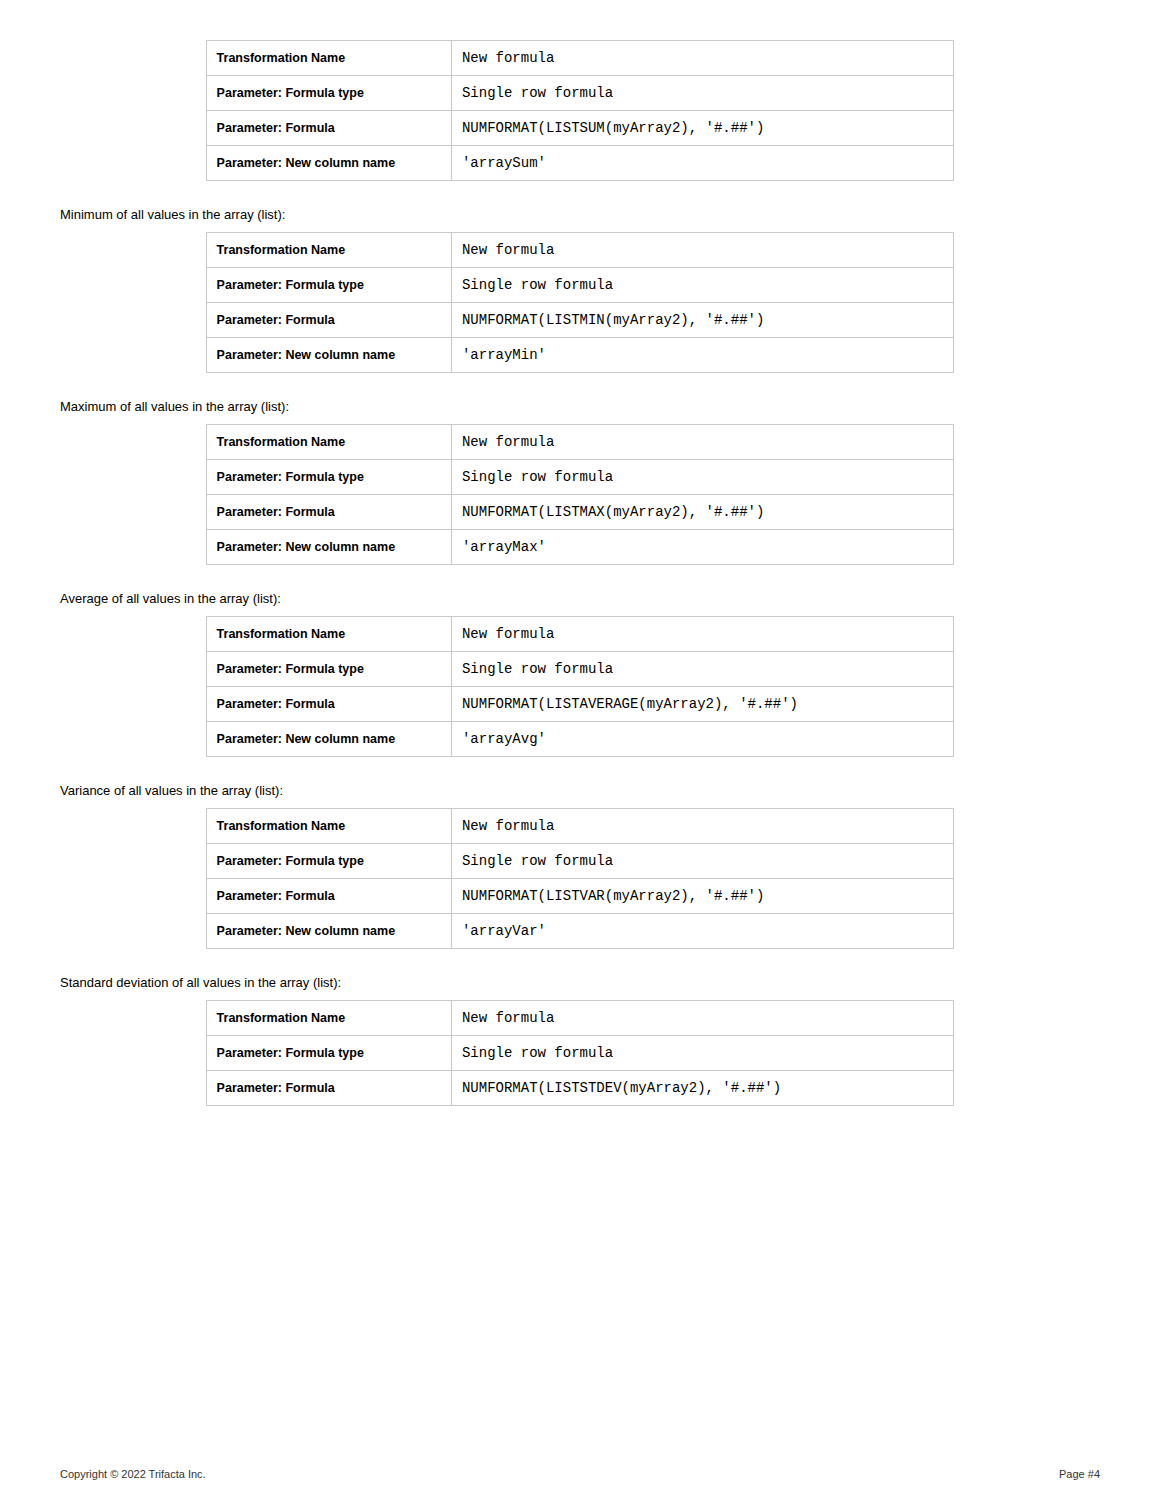| Transformation Name | New formula |
| Parameter: Formula type | Single row formula |
| Parameter: Formula | NUMFORMAT(LISTSUM(myArray2), '#.##') |
| Parameter: New column name | 'arraySum' |
Minimum of all values in the array (list):
| Transformation Name | New formula |
| Parameter: Formula type | Single row formula |
| Parameter: Formula | NUMFORMAT(LISTMIN(myArray2), '#.##') |
| Parameter: New column name | 'arrayMin' |
Maximum of all values in the array (list):
| Transformation Name | New formula |
| Parameter: Formula type | Single row formula |
| Parameter: Formula | NUMFORMAT(LISTMAX(myArray2), '#.##') |
| Parameter: New column name | 'arrayMax' |
Average of all values in the array (list):
| Transformation Name | New formula |
| Parameter: Formula type | Single row formula |
| Parameter: Formula | NUMFORMAT(LISTAVERAGE(myArray2), '#.##') |
| Parameter: New column name | 'arrayAvg' |
Variance of all values in the array (list):
| Transformation Name | New formula |
| Parameter: Formula type | Single row formula |
| Parameter: Formula | NUMFORMAT(LISTVAR(myArray2), '#.##') |
| Parameter: New column name | 'arrayVar' |
Standard deviation of all values in the array (list):
| Transformation Name | New formula |
| Parameter: Formula type | Single row formula |
| Parameter: Formula | NUMFORMAT(LISTSTDEV(myArray2), '#.##') |
Copyright © 2022 Trifacta Inc. Page #4